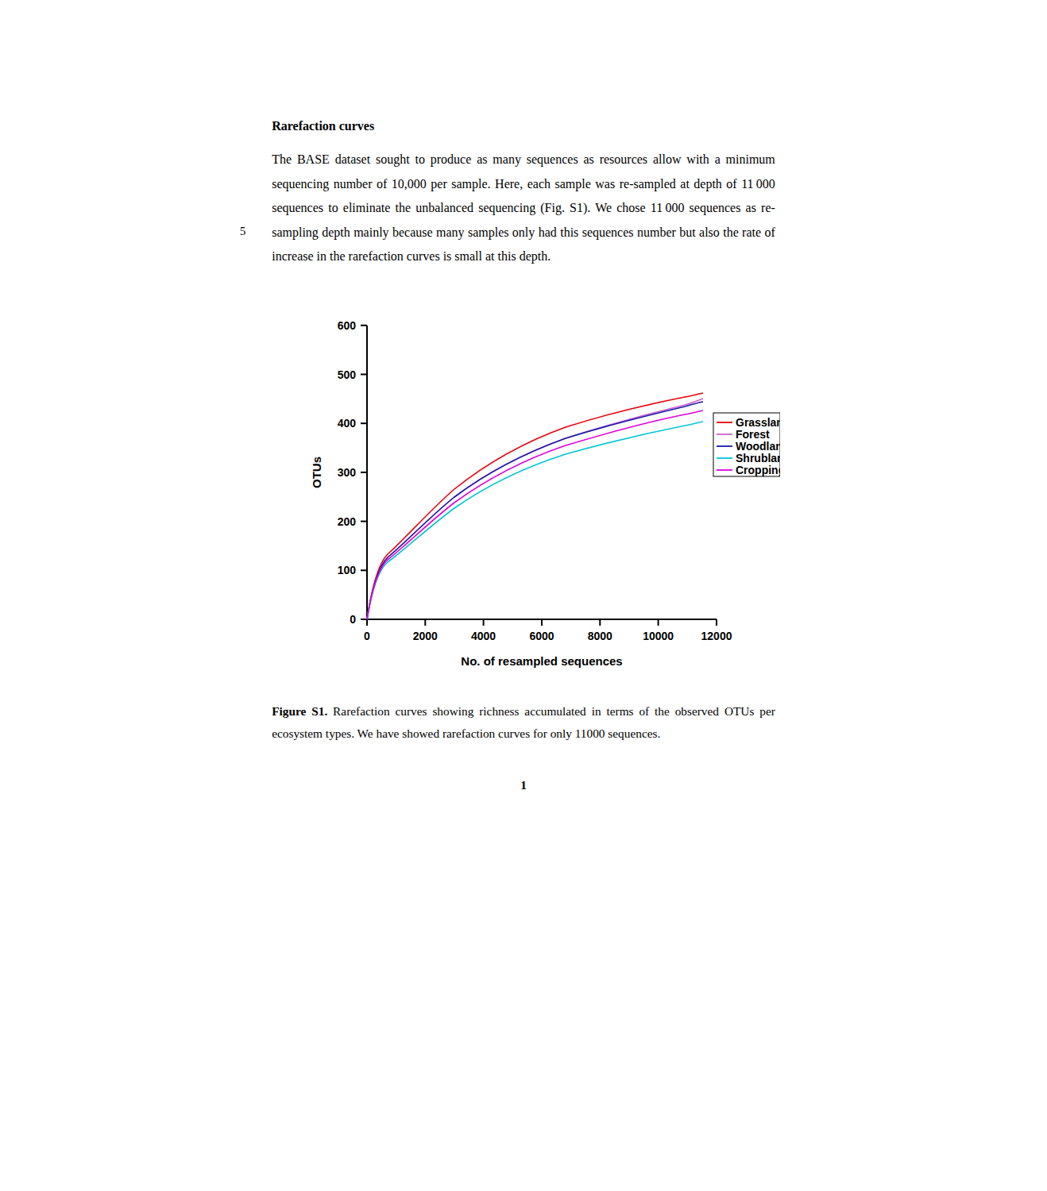Rarefaction curves
The BASE dataset sought to produce as many sequences as resources allow with a minimum sequencing number of 10,000 per sample. Here, each sample was re-sampled at depth of 11 000 sequences to eliminate the unbalanced sequencing (Fig. S1). We chose 11 000 sequences as re-sampling depth mainly because many samples only had this sequences number but also the rate 5of increase in the rarefaction curves is small at this depth.
0 100 200 300 400 500 600 0 2000 4000 6000 8000 10000 12000 No. of resampled sequences OTUs Grassland Forest Woodland Shrubland Cropping
Figure S1. Rarefaction curves showing richness accumulated in terms of the observed OTUs per ecosystem types. We have showed rarefaction curves for only 11000 sequences.
1